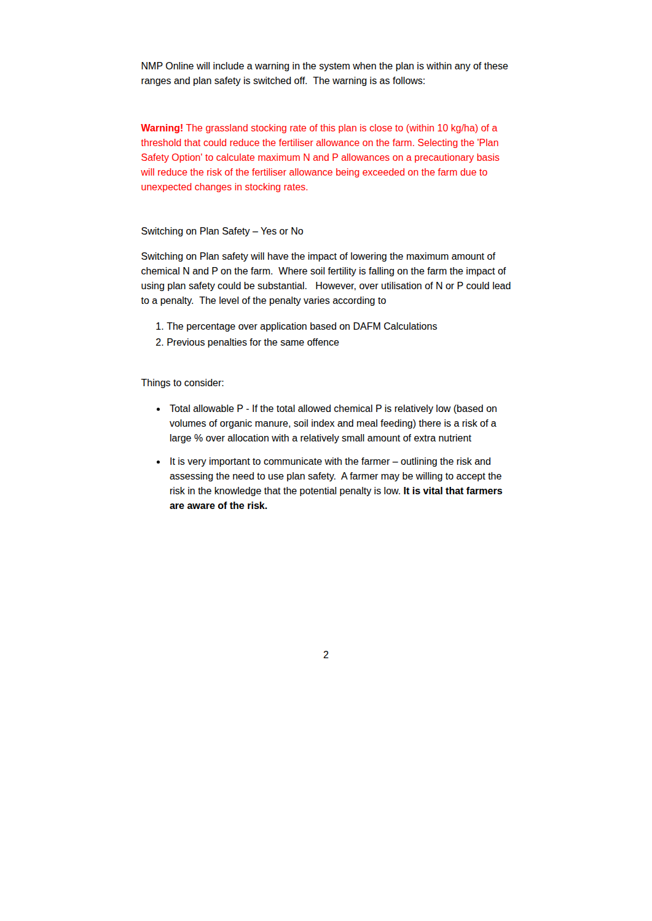NMP Online will include a warning in the system when the plan is within any of these ranges and plan safety is switched off. The warning is as follows:
Warning! The grassland stocking rate of this plan is close to (within 10 kg/ha) of a threshold that could reduce the fertiliser allowance on the farm. Selecting the 'Plan Safety Option' to calculate maximum N and P allowances on a precautionary basis will reduce the risk of the fertiliser allowance being exceeded on the farm due to unexpected changes in stocking rates.
Switching on Plan Safety – Yes or No
Switching on Plan safety will have the impact of lowering the maximum amount of chemical N and P on the farm. Where soil fertility is falling on the farm the impact of using plan safety could be substantial. However, over utilisation of N or P could lead to a penalty. The level of the penalty varies according to
The percentage over application based on DAFM Calculations
Previous penalties for the same offence
Things to consider:
Total allowable P - If the total allowed chemical P is relatively low (based on volumes of organic manure, soil index and meal feeding) there is a risk of a large % over allocation with a relatively small amount of extra nutrient
It is very important to communicate with the farmer – outlining the risk and assessing the need to use plan safety. A farmer may be willing to accept the risk in the knowledge that the potential penalty is low. It is vital that farmers are aware of the risk.
2